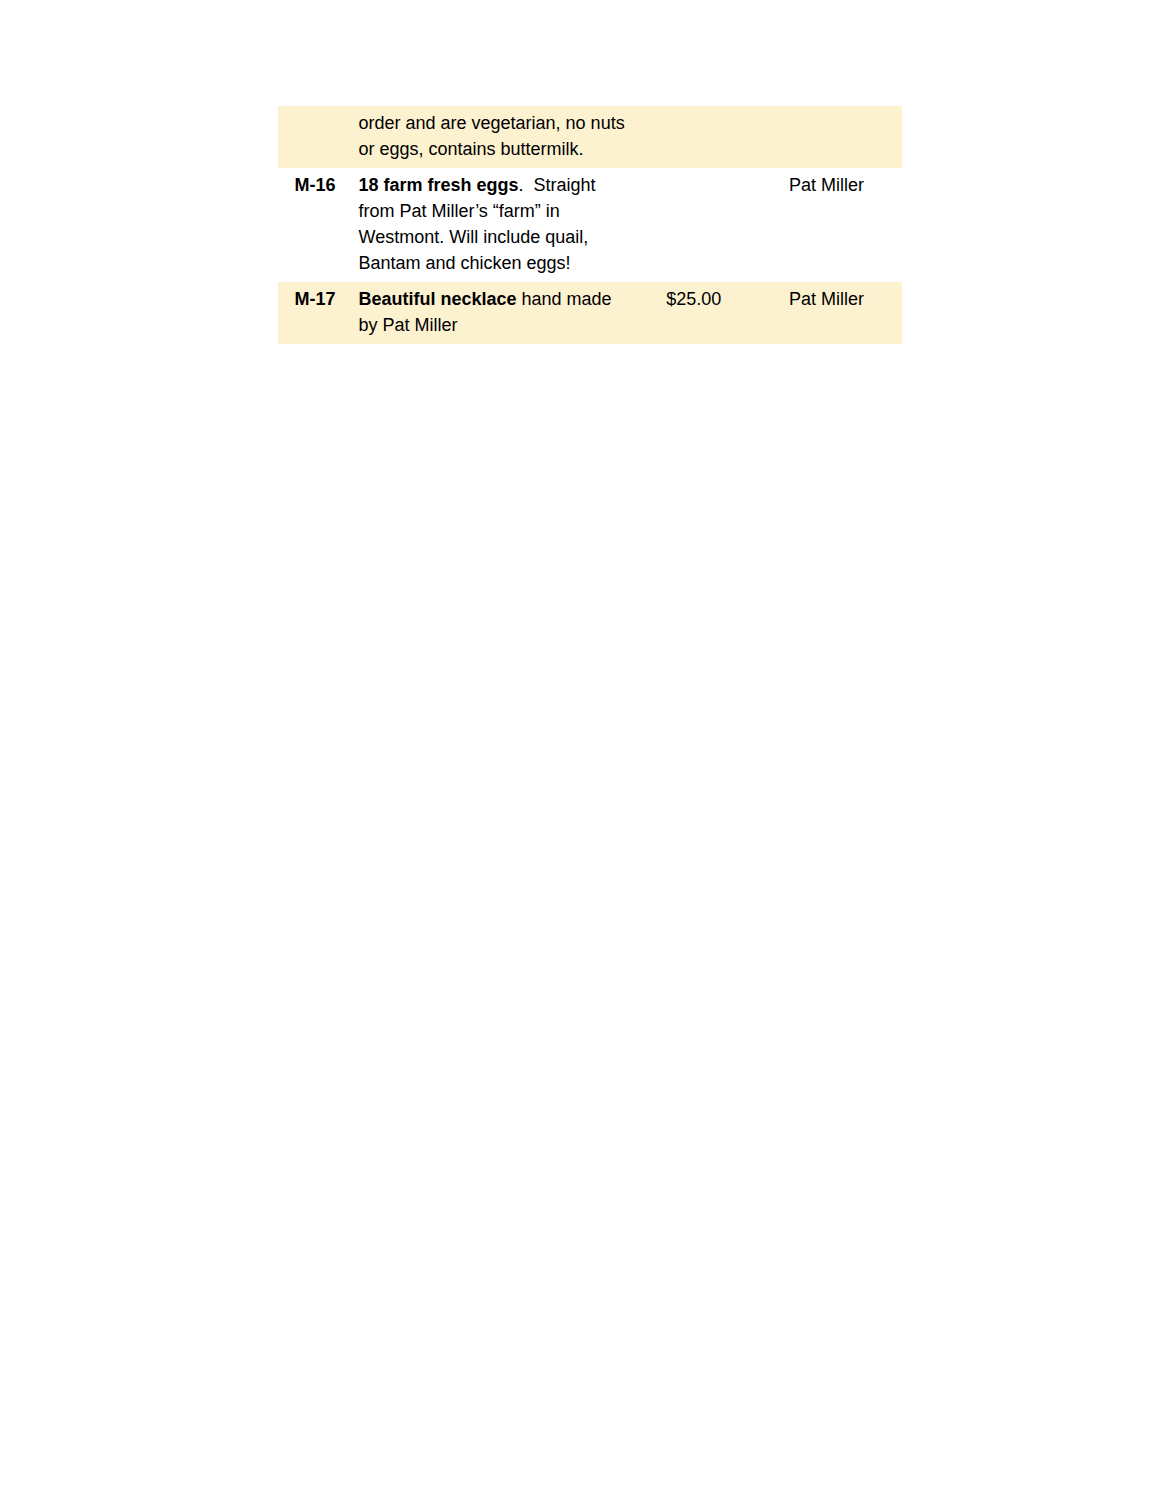| | order and are vegetarian, no nuts or eggs, contains buttermilk. | | |
| M-16 | 18 farm fresh eggs . Straight from Pat Miller’s “farm” in Westmont. Will include quail, Bantam and chicken eggs! | | Pat Miller |
| M-17 | Beautiful necklace hand made by Pat Miller | $25.00 | Pat Miller |